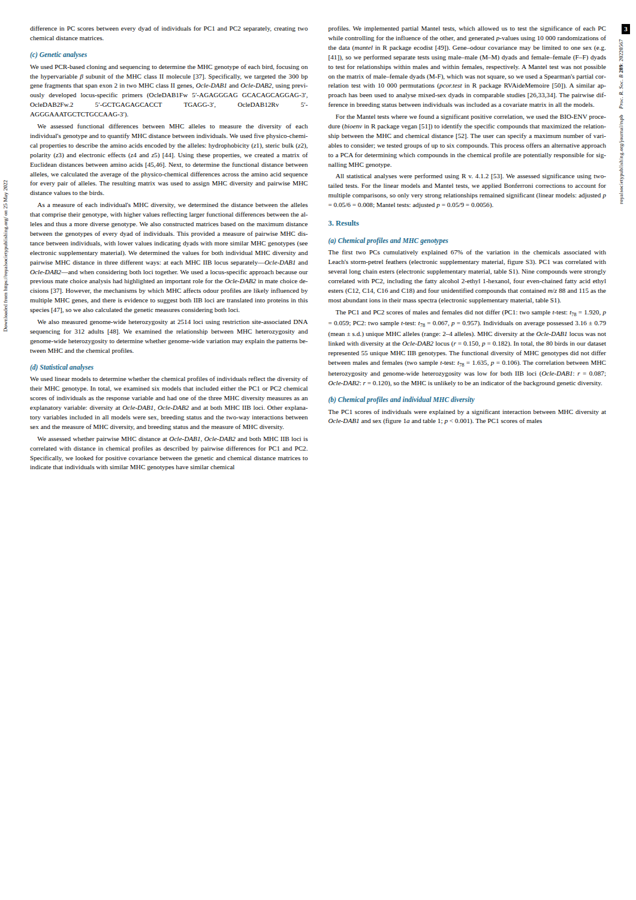3
royalsocietypublishing.org/journal/rspb Proc. R. Soc. B 289: 20220567
Downloaded from https://royalsocietypublishing.org/ on 25 May 2022
difference in PC scores between every dyad of individuals for PC1 and PC2 separately, creating two chemical distance matrices.
(c) Genetic analyses
We used PCR-based cloning and sequencing to determine the MHC genotype of each bird, focusing on the hypervariable β subunit of the MHC class II molecule [37]. Specifically, we targeted the 300 bp gene fragments that span exon 2 in two MHC class II genes, Ocle-DAB1 and Ocle-DAB2, using previously developed locus-specific primers (OcleDAB1Fw 5′-AGAGGGAG GCACAGCAGGAG-3′, OcleDAB2Fw.2 5′-GCTGAGAGCACCT TGAGG-3′, OcleDAB12Rv 5′-AGGGAAATGCTCTGCCAAG-3′).
We assessed functional differences between MHC alleles to measure the diversity of each individual's genotype and to quantify MHC distance between individuals. We used five physico-chemical properties to describe the amino acids encoded by the alleles: hydrophobicity (z1), steric bulk (z2), polarity (z3) and electronic effects (z4 and z5) [44]. Using these properties, we created a matrix of Euclidean distances between amino acids [45,46]. Next, to determine the functional distance between alleles, we calculated the average of the physico-chemical differences across the amino acid sequence for every pair of alleles. The resulting matrix was used to assign MHC diversity and pairwise MHC distance values to the birds.
As a measure of each individual's MHC diversity, we determined the distance between the alleles that comprise their genotype, with higher values reflecting larger functional differences between the alleles and thus a more diverse genotype. We also constructed matrices based on the maximum distance between the genotypes of every dyad of individuals. This provided a measure of pairwise MHC distance between individuals, with lower values indicating dyads with more similar MHC genotypes (see electronic supplementary material). We determined the values for both individual MHC diversity and pairwise MHC distance in three different ways: at each MHC IIB locus separately—Ocle-DAB1 and Ocle-DAB2—and when considering both loci together. We used a locus-specific approach because our previous mate choice analysis had highlighted an important role for the Ocle-DAB2 in mate choice decisions [37]. However, the mechanisms by which MHC affects odour profiles are likely influenced by multiple MHC genes, and there is evidence to suggest both IIB loci are translated into proteins in this species [47], so we also calculated the genetic measures considering both loci.
We also measured genome-wide heterozygosity at 2514 loci using restriction site-associated DNA sequencing for 312 adults [48]. We examined the relationship between MHC heterozygosity and genome-wide heterozygosity to determine whether genome-wide variation may explain the patterns between MHC and the chemical profiles.
(d) Statistical analyses
We used linear models to determine whether the chemical profiles of individuals reflect the diversity of their MHC genotype. In total, we examined six models that included either the PC1 or PC2 chemical scores of individuals as the response variable and had one of the three MHC diversity measures as an explanatory variable: diversity at Ocle-DAB1, Ocle-DAB2 and at both MHC IIB loci. Other explanatory variables included in all models were sex, breeding status and the two-way interactions between sex and the measure of MHC diversity, and breeding status and the measure of MHC diversity.
We assessed whether pairwise MHC distance at Ocle-DAB1, Ocle-DAB2 and both MHC IIB loci is correlated with distance in chemical profiles as described by pairwise differences for PC1 and PC2. Specifically, we looked for positive covariance between the genetic and chemical distance matrices to indicate that individuals with similar MHC genotypes have similar chemical
profiles. We implemented partial Mantel tests, which allowed us to test the significance of each PC while controlling for the influence of the other, and generated p-values using 10 000 randomizations of the data (mantel in R package ecodist [49]). Gene–odour covariance may be limited to one sex (e.g. [41]), so we performed separate tests using male–male (M–M) dyads and female–female (F–F) dyads to test for relationships within males and within females, respectively. A Mantel test was not possible on the matrix of male–female dyads (M-F), which was not square, so we used a Spearman's partial correlation test with 10 000 permutations (pcor.test in R package RVAideMemoire [50]). A similar approach has been used to analyse mixed-sex dyads in comparable studies [26,33,34]. The pairwise difference in breeding status between individuals was included as a covariate matrix in all the models.
For the Mantel tests where we found a significant positive correlation, we used the BIO-ENV procedure (bioenv in R package vegan [51]) to identify the specific compounds that maximized the relationship between the MHC and chemical distance [52]. The user can specify a maximum number of variables to consider; we tested groups of up to six compounds. This process offers an alternative approach to a PCA for determining which compounds in the chemical profile are potentially responsible for signalling MHC genotype.
All statistical analyses were performed using R v. 4.1.2 [53]. We assessed significance using two-tailed tests. For the linear models and Mantel tests, we applied Bonferroni corrections to account for multiple comparisons, so only very strong relationships remained significant (linear models: adjusted p = 0.05/6 = 0.008; Mantel tests: adjusted p = 0.05/9 = 0.0056).
3. Results
(a) Chemical profiles and MHC genotypes
The first two PCs cumulatively explained 67% of the variation in the chemicals associated with Leach's storm-petrel feathers (electronic supplementary material, figure S3). PC1 was correlated with several long chain esters (electronic supplementary material, table S1). Nine compounds were strongly correlated with PC2, including the fatty alcohol 2-ethyl 1-hexanol, four even-chained fatty acid ethyl esters (C12, C14, C16 and C18) and four unidentified compounds that contained m/z 88 and 115 as the most abundant ions in their mass spectra (electronic supplementary material, table S1).
The PC1 and PC2 scores of males and females did not differ (PC1: two sample t-test: t78 = 1.920, p = 0.059; PC2: two sample t-test: t78 = 0.067, p = 0.957). Individuals on average possessed 3.16 ± 0.79 (mean ± s.d.) unique MHC alleles (range: 2–4 alleles). MHC diversity at the Ocle-DAB1 locus was not linked with diversity at the Ocle-DAB2 locus (r = 0.150, p = 0.182). In total, the 80 birds in our dataset represented 55 unique MHC IIB genotypes. The functional diversity of MHC genotypes did not differ between males and females (two sample t-test: t78 = 1.635, p = 0.106). The correlation between MHC heterozygosity and genome-wide heterozygosity was low for both IIB loci (Ocle-DAB1: r = 0.087; Ocle-DAB2: r = 0.120), so the MHC is unlikely to be an indicator of the background genetic diversity.
(b) Chemical profiles and individual MHC diversity
The PC1 scores of individuals were explained by a significant interaction between MHC diversity at Ocle-DAB1 and sex (figure 1a and table 1; p < 0.001). The PC1 scores of males